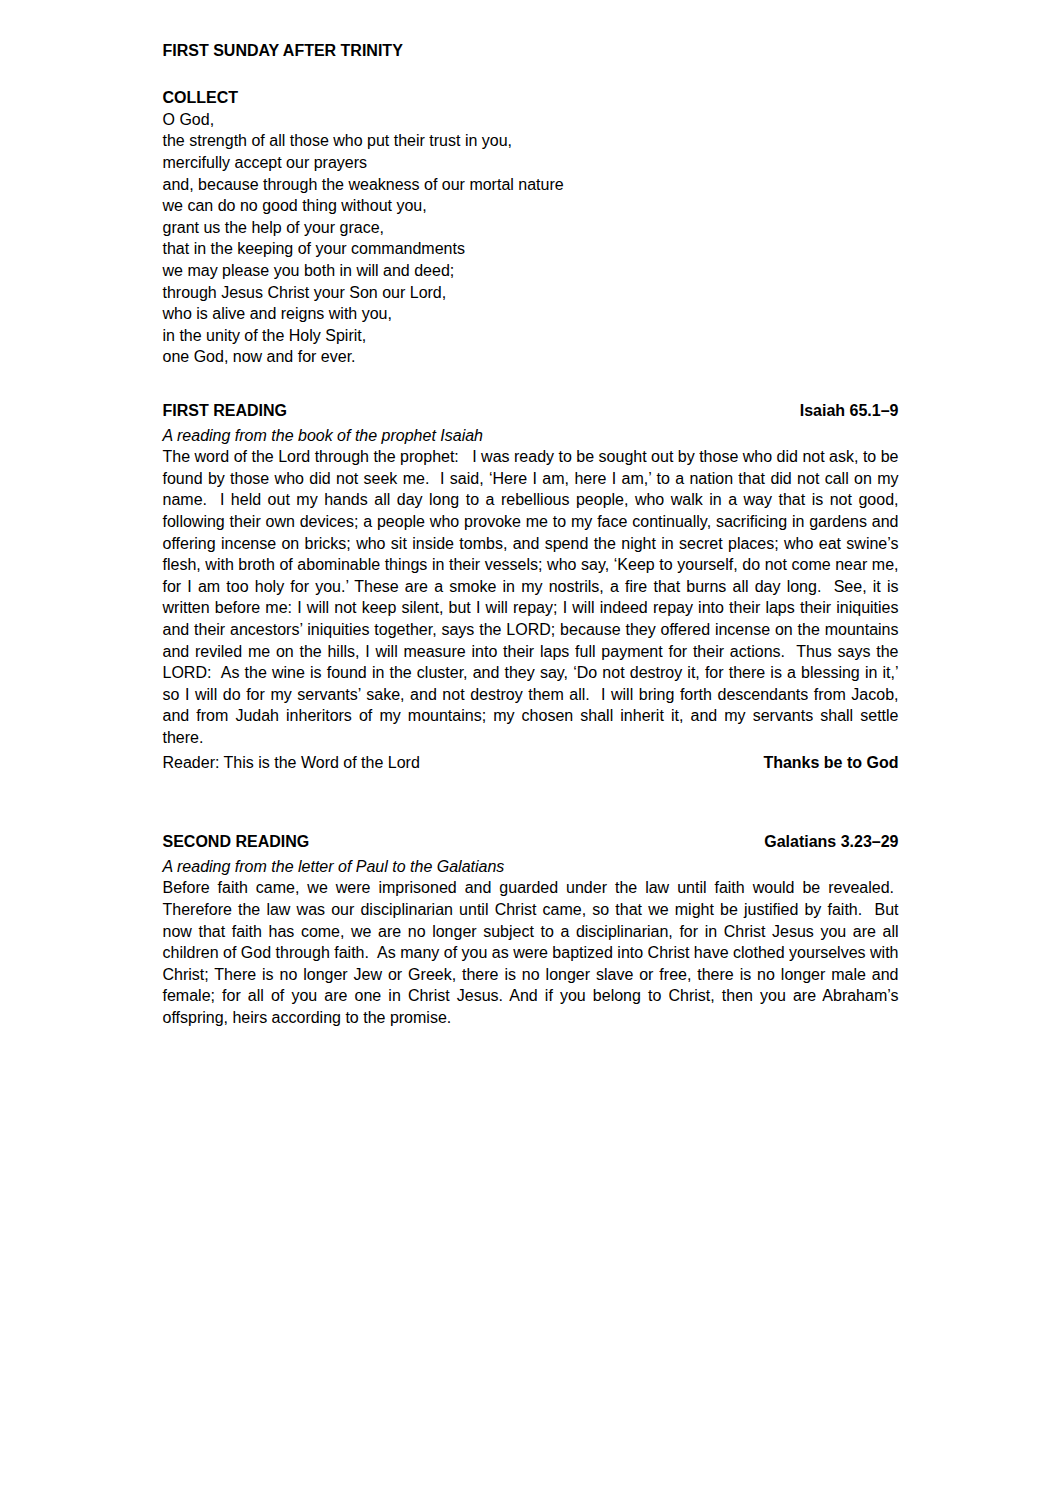FIRST SUNDAY AFTER TRINITY
COLLECT
O God,
the strength of all those who put their trust in you,
mercifully accept our prayers
and, because through the weakness of our mortal nature
we can do no good thing without you,
grant us the help of your grace,
that in the keeping of your commandments
we may please you both in will and deed;
through Jesus Christ your Son our Lord,
who is alive and reigns with you,
in the unity of the Holy Spirit,
one God, now and for ever.
FIRST READING
Isaiah 65.1–9
A reading from the book of the prophet Isaiah
The word of the Lord through the prophet: I was ready to be sought out by those who did not ask, to be found by those who did not seek me. I said, ‘Here I am, here I am,’ to a nation that did not call on my name. I held out my hands all day long to a rebellious people, who walk in a way that is not good, following their own devices; a people who provoke me to my face continually, sacrificing in gardens and offering incense on bricks; who sit inside tombs, and spend the night in secret places; who eat swine’s flesh, with broth of abominable things in their vessels; who say, ‘Keep to yourself, do not come near me, for I am too holy for you.’ These are a smoke in my nostrils, a fire that burns all day long. See, it is written before me: I will not keep silent, but I will repay; I will indeed repay into their laps their iniquities and their ancestors’ iniquities together, says the LORD; because they offered incense on the mountains and reviled me on the hills, I will measure into their laps full payment for their actions. Thus says the LORD: As the wine is found in the cluster, and they say, ‘Do not destroy it, for there is a blessing in it,’ so I will do for my servants’ sake, and not destroy them all. I will bring forth descendants from Jacob, and from Judah inheritors of my mountains; my chosen shall inherit it, and my servants shall settle there.
Reader: This is the Word of the Lord Thanks be to God
SECOND READING
Galatians 3.23–29
A reading from the letter of Paul to the Galatians
Before faith came, we were imprisoned and guarded under the law until faith would be revealed. Therefore the law was our disciplinarian until Christ came, so that we might be justified by faith. But now that faith has come, we are no longer subject to a disciplinarian, for in Christ Jesus you are all children of God through faith. As many of you as were baptized into Christ have clothed yourselves with Christ; There is no longer Jew or Greek, there is no longer slave or free, there is no longer male and female; for all of you are one in Christ Jesus. And if you belong to Christ, then you are Abraham’s offspring, heirs according to the promise.